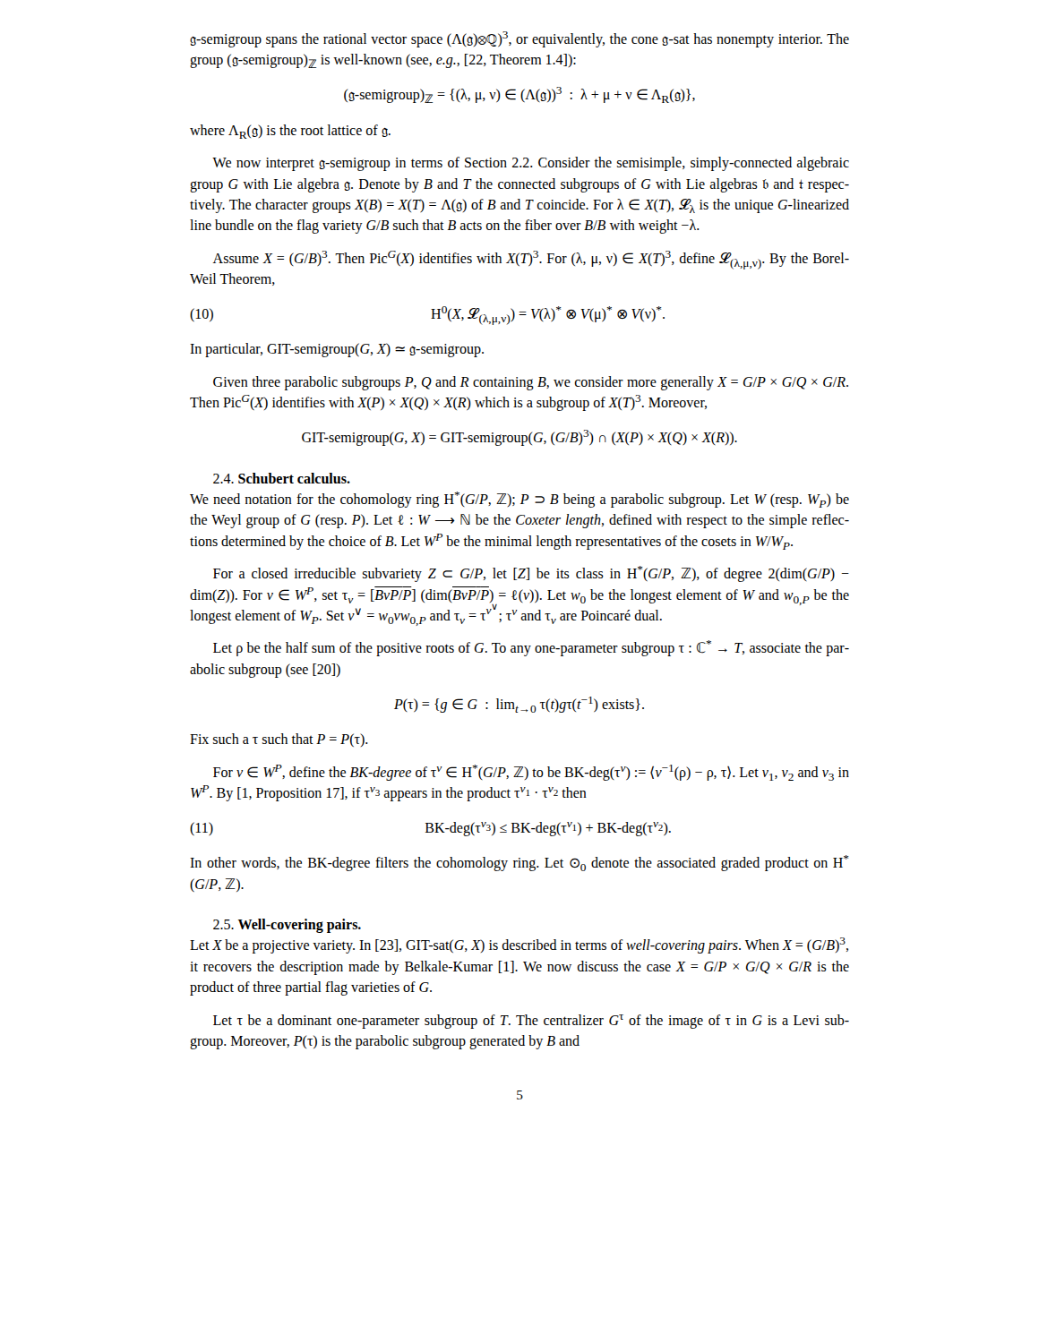𝔤-semigroup spans the rational vector space (Λ(𝔤)⊗ℚ)3, or equivalently, the cone 𝔤-sat has nonempty interior. The group (𝔤-semigroup)ℤ is well-known (see, e.g., [22, Theorem 1.4]):
(𝔤-semigroup)ℤ = {(λ, μ, ν) ∈ (Λ(𝔤))3 : λ + μ + ν ∈ ΛR(𝔤)},
where ΛR(𝔤) is the root lattice of 𝔤.
We now interpret 𝔤-semigroup in terms of Section 2.2. Consider the semisimple, simply-connected algebraic group G with Lie algebra 𝔤. Denote by B and T the connected subgroups of G with Lie algebras 𝔟 and 𝔱 respectively. The character groups X(B) = X(T) = Λ(𝔤) of B and T coincide. For λ ∈ X(T), 𝓛λ is the unique G-linearized line bundle on the flag variety G/B such that B acts on the fiber over B/B with weight −λ.
Assume X = (G/B)3. Then PicG(X) identifies with X(T)3. For (λ, μ, ν) ∈ X(T)3, define 𝓛(λ,μ,ν). By the Borel-Weil Theorem,
(10)
H0(X, 𝓛(λ,μ,ν)) = V(λ)* ⊗ V(μ)* ⊗ V(ν)*.
In particular, GIT-semigroup(G, X) ≃ 𝔤-semigroup.
Given three parabolic subgroups P, Q and R containing B, we consider more generally X = G/P × G/Q × G/R. Then PicG(X) identifies with X(P) × X(Q) × X(R) which is a subgroup of X(T)3. Moreover,
GIT-semigroup(G, X) = GIT-semigroup(G, (G/B)3) ∩ (X(P) × X(Q) × X(R)).
2.4. Schubert calculus.
We need notation for the cohomology ring H*(G/P, ℤ); P ⊃ B being a parabolic subgroup. Let W (resp. WP) be the Weyl group of G (resp. P). Let ℓ : W ⟶ ℕ be the Coxeter length, defined with respect to the simple reflections determined by the choice of B. Let WP be the minimal length representatives of the cosets in W/WP.
For a closed irreducible subvariety Z ⊂ G/P, let [Z] be its class in H*(G/P, ℤ), of degree 2(dim(G/P) − dim(Z)). For v ∈ WP, set τv = [BvP/P] (dim(BvP/P) = ℓ(v)). Let w0 be the longest element of W and w0,P be the longest element of WP. Set v∨ = w0vw0,P and τv = τv∨; τv and τv are Poincaré dual.
Let ρ be the half sum of the positive roots of G. To any one-parameter subgroup τ : ℂ* → T, associate the parabolic subgroup (see [20])
P(τ) = {g ∈ G : limt→0 τ(t)gτ(t−1) exists}.
Fix such a τ such that P = P(τ).
For v ∈ WP, define the BK-degree of τv ∈ H*(G/P, ℤ) to be BK-deg(τv) := ⟨v−1(ρ) − ρ, τ⟩. Let v1, v2 and v3 in WP. By [1, Proposition 17], if τv3 appears in the product τv1 · τv2 then
(11)
BK-deg(τv3) ≤ BK-deg(τv1) + BK-deg(τv2).
In other words, the BK-degree filters the cohomology ring. Let ⊙0 denote the associated graded product on H*(G/P, ℤ).
2.5. Well-covering pairs.
Let X be a projective variety. In [23], GIT-sat(G, X) is described in terms of well-covering pairs. When X = (G/B)3, it recovers the description made by Belkale-Kumar [1]. We now discuss the case X = G/P × G/Q × G/R is the product of three partial flag varieties of G.
Let τ be a dominant one-parameter subgroup of T. The centralizer Gτ of the image of τ in G is a Levi subgroup. Moreover, P(τ) is the parabolic subgroup generated by B and
5